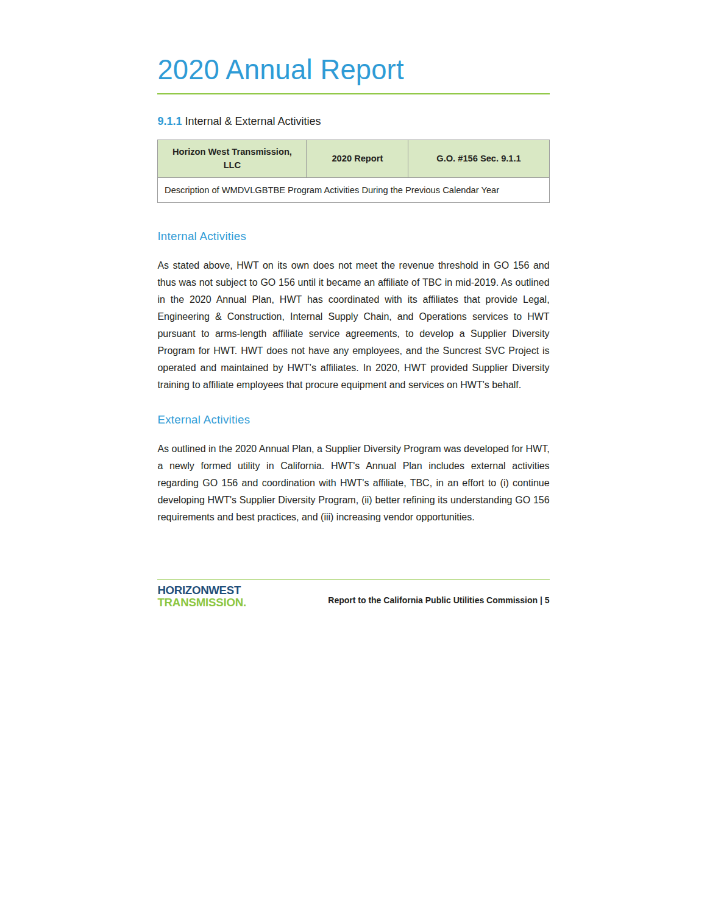2020 Annual Report
9.1.1 Internal & External Activities
| Horizon West Transmission, LLC | 2020 Report | G.O. #156 Sec. 9.1.1 |
| Description of WMDVLGBTBE Program Activities During the Previous Calendar Year |
Internal Activities
As stated above, HWT on its own does not meet the revenue threshold in GO 156 and thus was not subject to GO 156 until it became an affiliate of TBC in mid-2019. As outlined in the 2020 Annual Plan, HWT has coordinated with its affiliates that provide Legal, Engineering & Construction, Internal Supply Chain, and Operations services to HWT pursuant to arms-length affiliate service agreements, to develop a Supplier Diversity Program for HWT. HWT does not have any employees, and the Suncrest SVC Project is operated and maintained by HWT's affiliates. In 2020, HWT provided Supplier Diversity training to affiliate employees that procure equipment and services on HWT's behalf.
External Activities
As outlined in the 2020 Annual Plan, a Supplier Diversity Program was developed for HWT, a newly formed utility in California. HWT's Annual Plan includes external activities regarding GO 156 and coordination with HWT's affiliate, TBC, in an effort to (i) continue developing HWT's Supplier Diversity Program, (ii) better refining its understanding GO 156 requirements and best practices, and (iii) increasing vendor opportunities.
HORIZON WEST
TRANSMISSION.
Report to the California Public Utilities Commission | 5